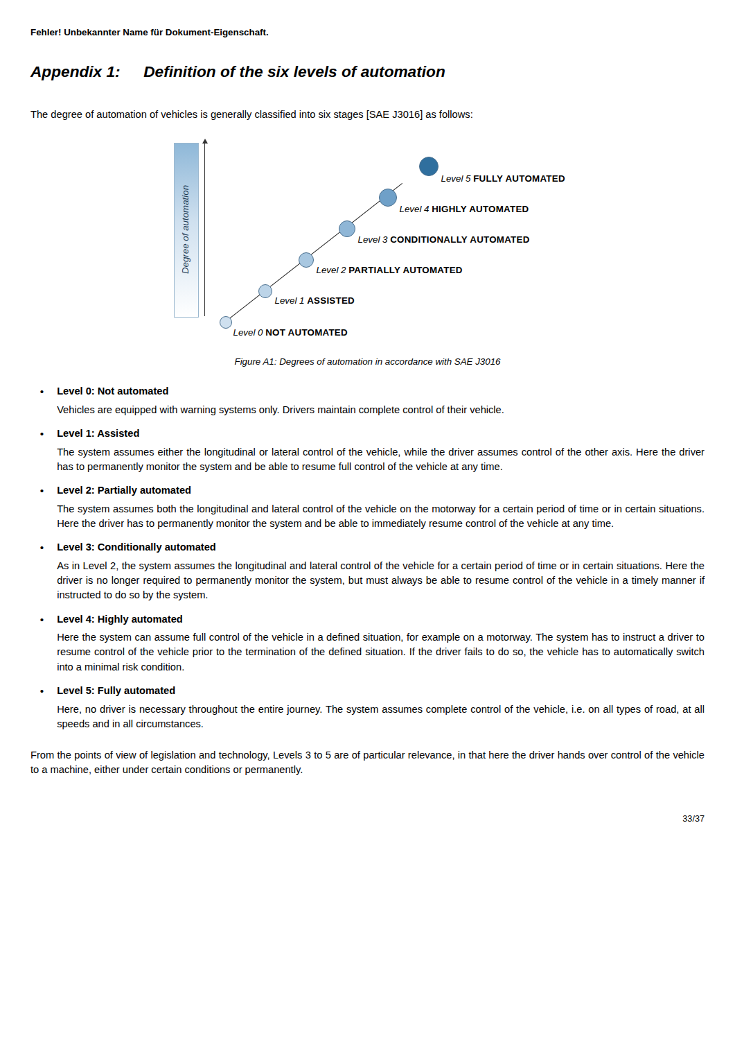Fehler! Unbekannter Name für Dokument-Eigenschaft.
Appendix 1: Definition of the six levels of automation
The degree of automation of vehicles is generally classified into six stages [SAE J3016] as follows:
Degree of automation
Level 0 NOT AUTOMATED Level 1 ASSISTED Level 2 PARTIALLY AUTOMATED Level 3 CONDITIONALLY AUTOMATED Level 4 HIGHLY AUTOMATED Level 5 FULLY AUTOMATED
Figure A1: Degrees of automation in accordance with SAE J3016
Level 0: Not automated
Vehicles are equipped with warning systems only. Drivers maintain complete control of their vehicle.
Level 1: Assisted
The system assumes either the longitudinal or lateral control of the vehicle, while the driver assumes control of the other axis. Here the driver has to permanently monitor the system and be able to resume full control of the vehicle at any time.
Level 2: Partially automated
The system assumes both the longitudinal and lateral control of the vehicle on the motorway for a certain period of time or in certain situations. Here the driver has to permanently monitor the system and be able to immediately resume control of the vehicle at any time.
Level 3: Conditionally automated
As in Level 2, the system assumes the longitudinal and lateral control of the vehicle for a certain period of time or in certain situations. Here the driver is no longer required to permanently monitor the system, but must always be able to resume control of the vehicle in a timely manner if instructed to do so by the system.
Level 4: Highly automated
Here the system can assume full control of the vehicle in a defined situation, for example on a motorway. The system has to instruct a driver to resume control of the vehicle prior to the termination of the defined situation. If the driver fails to do so, the vehicle has to automatically switch into a minimal risk condition.
Level 5: Fully automated
Here, no driver is necessary throughout the entire journey. The system assumes complete control of the vehicle, i.e. on all types of road, at all speeds and in all circumstances.
From the points of view of legislation and technology, Levels 3 to 5 are of particular relevance, in that here the driver hands over control of the vehicle to a machine, either under certain conditions or permanently.
33/37